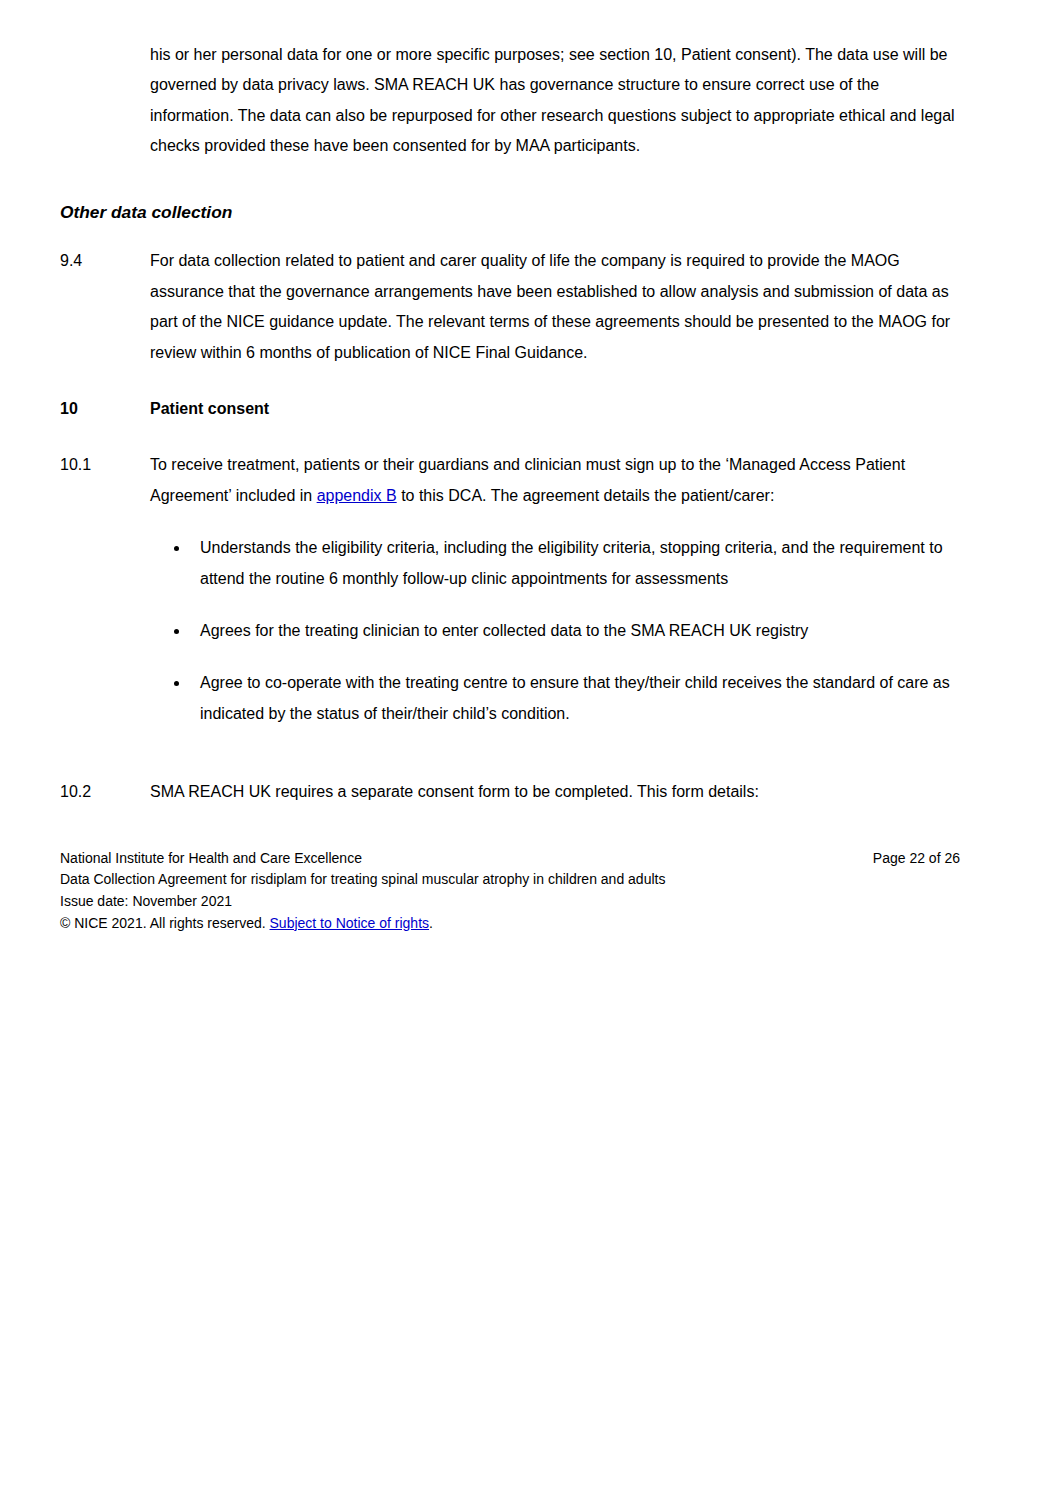his or her personal data for one or more specific purposes; see section 10, Patient consent). The data use will be governed by data privacy laws. SMA REACH UK has governance structure to ensure correct use of the information. The data can also be repurposed for other research questions subject to appropriate ethical and legal checks provided these have been consented for by MAA participants.
Other data collection
9.4
For data collection related to patient and carer quality of life the company is required to provide the MAOG assurance that the governance arrangements have been established to allow analysis and submission of data as part of the NICE guidance update. The relevant terms of these agreements should be presented to the MAOG for review within 6 months of publication of NICE Final Guidance.
10
Patient consent
10.1
To receive treatment, patients or their guardians and clinician must sign up to the ‘Managed Access Patient Agreement’ included in appendix B to this DCA. The agreement details the patient/carer:
Understands the eligibility criteria, including the eligibility criteria, stopping criteria, and the requirement to attend the routine 6 monthly follow-up clinic appointments for assessments
Agrees for the treating clinician to enter collected data to the SMA REACH UK registry
Agree to co-operate with the treating centre to ensure that they/their child receives the standard of care as indicated by the status of their/their child’s condition.
10.2
SMA REACH UK requires a separate consent form to be completed. This form details:
National Institute for Health and Care Excellence Page 22 of 26 Data Collection Agreement for risdiplam for treating spinal muscular atrophy in children and adults Issue date: November 2021 © NICE 2021. All rights reserved. Subject to Notice of rights.